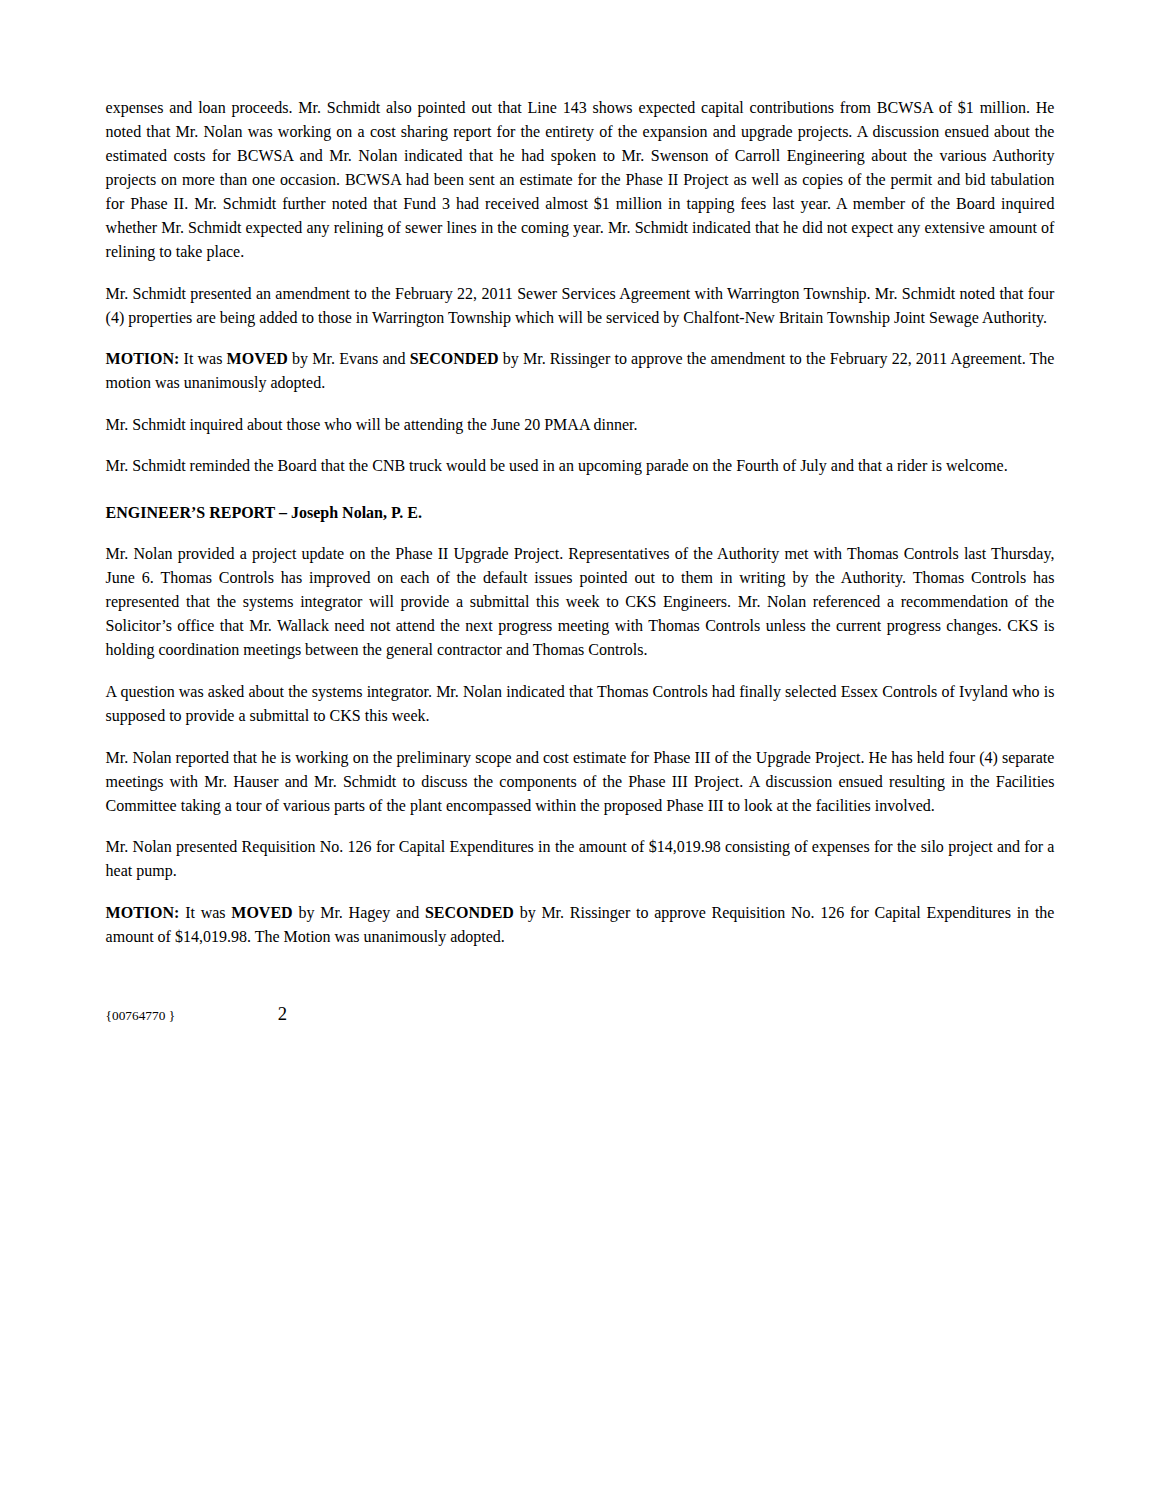expenses and loan proceeds. Mr. Schmidt also pointed out that Line 143 shows expected capital contributions from BCWSA of $1 million. He noted that Mr. Nolan was working on a cost sharing report for the entirety of the expansion and upgrade projects. A discussion ensued about the estimated costs for BCWSA and Mr. Nolan indicated that he had spoken to Mr. Swenson of Carroll Engineering about the various Authority projects on more than one occasion. BCWSA had been sent an estimate for the Phase II Project as well as copies of the permit and bid tabulation for Phase II. Mr. Schmidt further noted that Fund 3 had received almost $1 million in tapping fees last year. A member of the Board inquired whether Mr. Schmidt expected any relining of sewer lines in the coming year. Mr. Schmidt indicated that he did not expect any extensive amount of relining to take place.
Mr. Schmidt presented an amendment to the February 22, 2011 Sewer Services Agreement with Warrington Township. Mr. Schmidt noted that four (4) properties are being added to those in Warrington Township which will be serviced by Chalfont-New Britain Township Joint Sewage Authority.
MOTION: It was MOVED by Mr. Evans and SECONDED by Mr. Rissinger to approve the amendment to the February 22, 2011 Agreement. The motion was unanimously adopted.
Mr. Schmidt inquired about those who will be attending the June 20 PMAA dinner.
Mr. Schmidt reminded the Board that the CNB truck would be used in an upcoming parade on the Fourth of July and that a rider is welcome.
ENGINEER’S REPORT – Joseph Nolan, P. E.
Mr. Nolan provided a project update on the Phase II Upgrade Project. Representatives of the Authority met with Thomas Controls last Thursday, June 6. Thomas Controls has improved on each of the default issues pointed out to them in writing by the Authority. Thomas Controls has represented that the systems integrator will provide a submittal this week to CKS Engineers. Mr. Nolan referenced a recommendation of the Solicitor’s office that Mr. Wallack need not attend the next progress meeting with Thomas Controls unless the current progress changes. CKS is holding coordination meetings between the general contractor and Thomas Controls.
A question was asked about the systems integrator. Mr. Nolan indicated that Thomas Controls had finally selected Essex Controls of Ivyland who is supposed to provide a submittal to CKS this week.
Mr. Nolan reported that he is working on the preliminary scope and cost estimate for Phase III of the Upgrade Project. He has held four (4) separate meetings with Mr. Hauser and Mr. Schmidt to discuss the components of the Phase III Project. A discussion ensued resulting in the Facilities Committee taking a tour of various parts of the plant encompassed within the proposed Phase III to look at the facilities involved.
Mr. Nolan presented Requisition No. 126 for Capital Expenditures in the amount of $14,019.98 consisting of expenses for the silo project and for a heat pump.
MOTION: It was MOVED by Mr. Hagey and SECONDED by Mr. Rissinger to approve Requisition No. 126 for Capital Expenditures in the amount of $14,019.98. The Motion was unanimously adopted.
{00764770 } 2